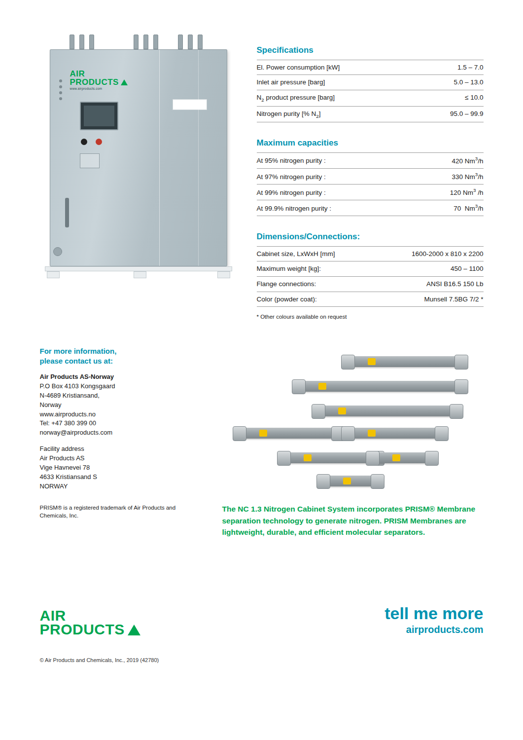AIR
PRODUCTS www.airproducts.com
Specifications
| El. Power consumption [kW] | 1.5 – 7.0 |
| Inlet air pressure [barg] | 5.0 – 13.0 |
| N 2 product pressure [barg] | ≤ 10.0 |
| Nitrogen purity [% N 2 ] | 95.0 – 99.9 |
Maximum capacities
| At 95% nitrogen purity : | 420 Nm 3 /h |
| At 97% nitrogen purity : | 330 Nm 3 /h |
| At 99% nitrogen purity : | 120 Nm 3 /h |
| At 99.9% nitrogen purity : | 70 Nm 3 /h |
Dimensions/Connections:
| Cabinet size, LxWxH [mm] | 1600-2000 x 810 x 2200 |
| Maximum weight [kg]: | 450 – 1100 |
| Flange connections: | ANSI B16.5 150 Lb |
| Color (powder coat): | Munsell 7.5BG 7/2 * |
* Other colours available on request
For more information,
please contact us at:
Air Products AS-Norway
P.O Box 4103 Kongsgaard
N-4689 Kristiansand,
Norway
www.airproducts.no
Tel: +47 380 399 00
norway@airproducts.com
Facility address
Air Products AS
Vige Havnevei 78
4633 Kristiansand S
NORWAY
PRISM® is a registered trademark of Air Products and Chemicals, Inc.
The NC 1.3 Nitrogen Cabinet System incorporates PRISM® Membrane separation technology to generate nitrogen. PRISM Membranes are lightweight, durable, and efficient molecular separators.
AIR
PRODUCTS
tell me more
airproducts.com
© Air Products and Chemicals, Inc., 2019 (42780)